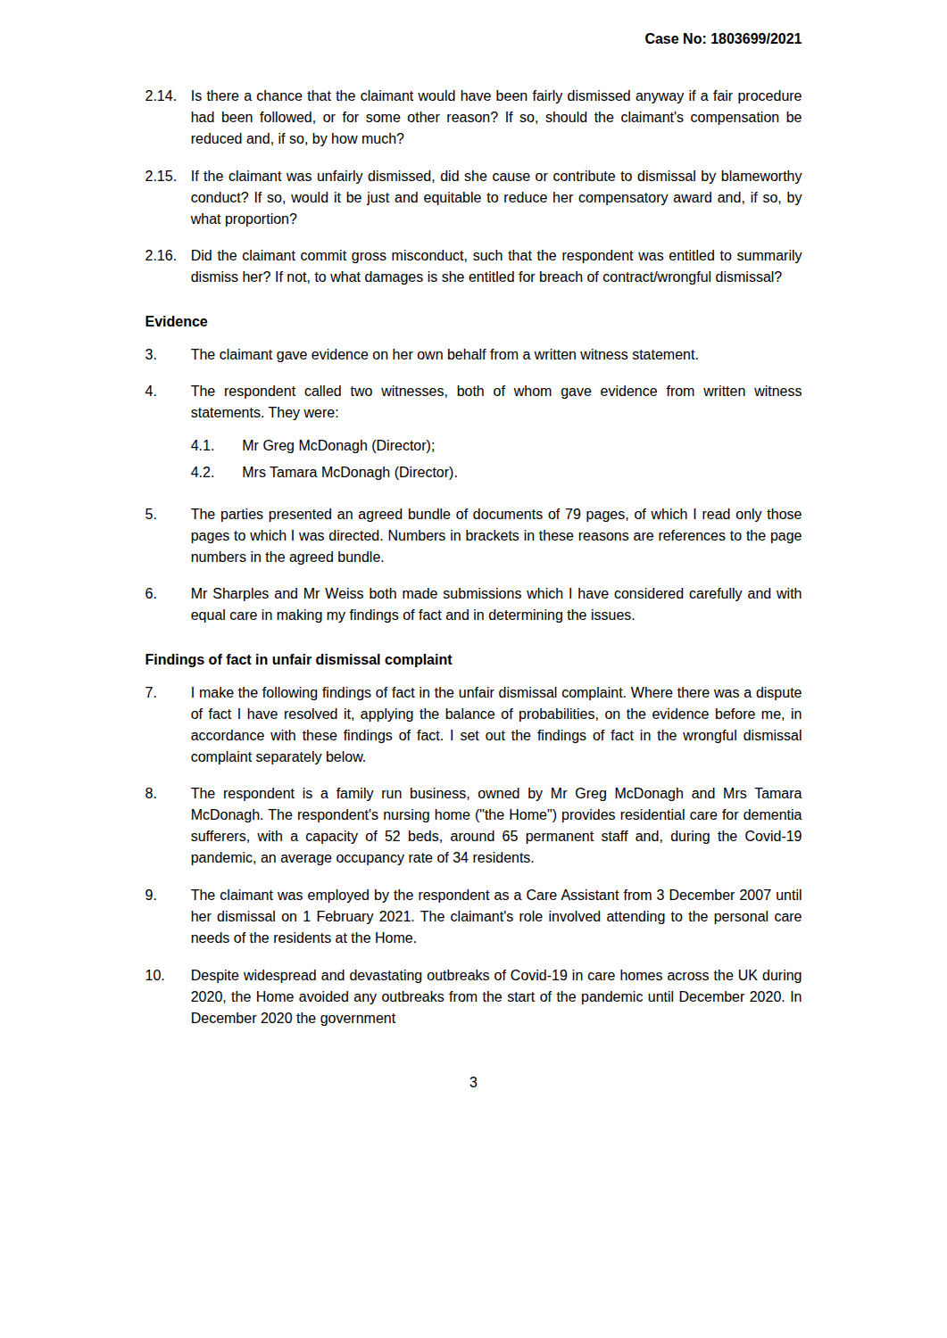Case No: 1803699/2021
2.14. Is there a chance that the claimant would have been fairly dismissed anyway if a fair procedure had been followed, or for some other reason? If so, should the claimant's compensation be reduced and, if so, by how much?
2.15. If the claimant was unfairly dismissed, did she cause or contribute to dismissal by blameworthy conduct? If so, would it be just and equitable to reduce her compensatory award and, if so, by what proportion?
2.16. Did the claimant commit gross misconduct, such that the respondent was entitled to summarily dismiss her? If not, to what damages is she entitled for breach of contract/wrongful dismissal?
Evidence
3. The claimant gave evidence on her own behalf from a written witness statement.
4. The respondent called two witnesses, both of whom gave evidence from written witness statements. They were:
4.1. Mr Greg McDonagh (Director);
4.2. Mrs Tamara McDonagh (Director).
5. The parties presented an agreed bundle of documents of 79 pages, of which I read only those pages to which I was directed. Numbers in brackets in these reasons are references to the page numbers in the agreed bundle.
6. Mr Sharples and Mr Weiss both made submissions which I have considered carefully and with equal care in making my findings of fact and in determining the issues.
Findings of fact in unfair dismissal complaint
7. I make the following findings of fact in the unfair dismissal complaint. Where there was a dispute of fact I have resolved it, applying the balance of probabilities, on the evidence before me, in accordance with these findings of fact. I set out the findings of fact in the wrongful dismissal complaint separately below.
8. The respondent is a family run business, owned by Mr Greg McDonagh and Mrs Tamara McDonagh. The respondent's nursing home ("the Home") provides residential care for dementia sufferers, with a capacity of 52 beds, around 65 permanent staff and, during the Covid-19 pandemic, an average occupancy rate of 34 residents.
9. The claimant was employed by the respondent as a Care Assistant from 3 December 2007 until her dismissal on 1 February 2021. The claimant's role involved attending to the personal care needs of the residents at the Home.
10. Despite widespread and devastating outbreaks of Covid-19 in care homes across the UK during 2020, the Home avoided any outbreaks from the start of the pandemic until December 2020. In December 2020 the government
3